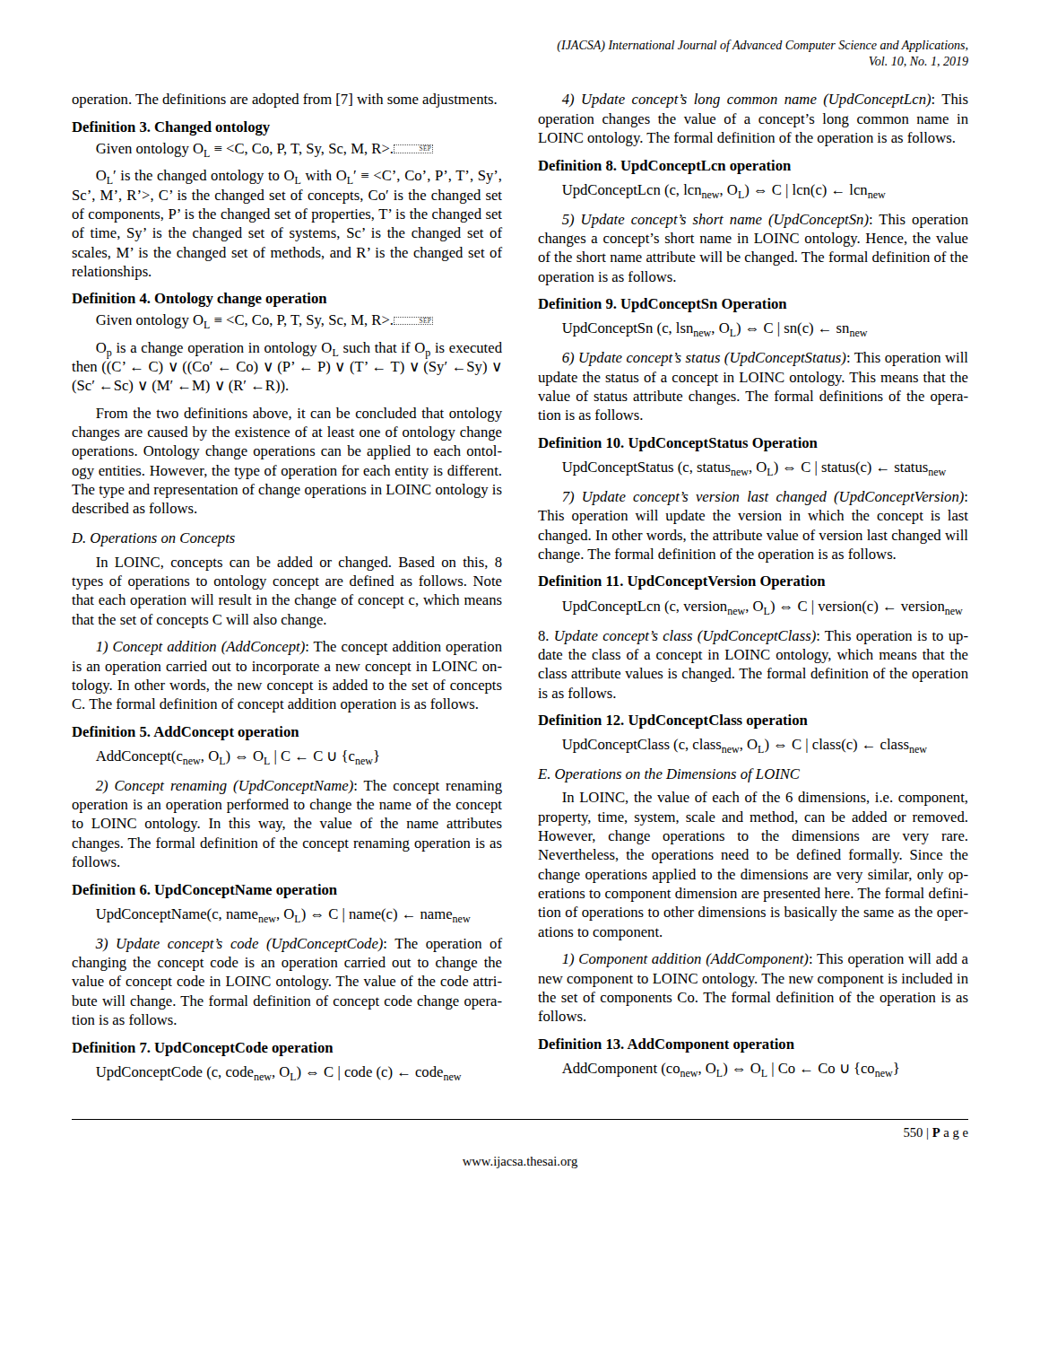(IJACSA) International Journal of Advanced Computer Science and Applications,
Vol. 10, No. 1, 2019
operation. The definitions are adopted from [7] with some adjustments.
Definition 3. Changed ontology
Given ontology OL ≡ <C, Co, P, T, Sy, Sc, M, R>.SEP
OL′ is the changed ontology to OL with OL′ ≡ <C’, Co’, P’, T’, Sy’, Sc’, M’, R’>, C’ is the changed set of concepts, Co′ is the changed set of components, P’ is the changed set of properties, T’ is the changed set of time, Sy’ is the changed set of systems, Sc’ is the changed set of scales, M’ is the changed set of methods, and R’ is the changed set of relationships.
Definition 4. Ontology change operation
Given ontology OL ≡ <C, Co, P, T, Sy, Sc, M, R>.SEP
Op is a change operation in ontology OL such that if Op is executed then ((C’ ← C) ∨ ((Co′ ← Co) ∨ (P’ ← P) ∨ (T’ ← T) ∨ (Sy′ ←Sy) ∨ (Sc′ ←Sc) ∨ (M′ ←M) ∨ (R′ ←R)).
From the two definitions above, it can be concluded that ontology changes are caused by the existence of at least one of ontology change operations. Ontology change operations can be applied to each ontology entities. However, the type of operation for each entity is different. The type and representation of change operations in LOINC ontology is described as follows.
D. Operations on Concepts
In LOINC, concepts can be added or changed. Based on this, 8 types of operations to ontology concept are defined as follows. Note that each operation will result in the change of concept c, which means that the set of concepts C will also change.
1) Concept addition (AddConcept): The concept addition operation is an operation carried out to incorporate a new concept in LOINC ontology. In other words, the new concept is added to the set of concepts C. The formal definition of concept addition operation is as follows.
Definition 5. AddConcept operation
AddConcept(cnew, OL) ⇔ OL | C ← C ∪ {cnew}
2) Concept renaming (UpdConceptName): The concept renaming operation is an operation performed to change the name of the concept to LOINC ontology. In this way, the value of the name attributes changes. The formal definition of the concept renaming operation is as follows.
Definition 6. UpdConceptName operation
UpdConceptName(c, namenew, OL) ⇔ C | name(c) ← namenew
3) Update concept’s code (UpdConceptCode): The operation of changing the concept code is an operation carried out to change the value of concept code in LOINC ontology. The value of the code attribute will change. The formal definition of concept code change operation is as follows.
Definition 7. UpdConceptCode operation
UpdConceptCode (c, codenew, OL) ⇔ C | code (c) ← codenew
4) Update concept’s long common name (UpdConceptLcn): This operation changes the value of a concept’s long common name in LOINC ontology. The formal definition of the operation is as follows.
Definition 8. UpdConceptLcn operation
UpdConceptLcn (c, lcnnew, OL) ⇔ C | lcn(c) ← lcnnew
5) Update concept’s short name (UpdConceptSn): This operation changes a concept’s short name in LOINC ontology. Hence, the value of the short name attribute will be changed. The formal definition of the operation is as follows.
Definition 9. UpdConceptSn Operation
UpdConceptSn (c, lsnnew, OL) ⇔ C | sn(c) ← snnew
6) Update concept’s status (UpdConceptStatus): This operation will update the status of a concept in LOINC ontology. This means that the value of status attribute changes. The formal definitions of the operation is as follows.
Definition 10. UpdConceptStatus Operation
UpdConceptStatus (c, statusnew, OL) ⇔ C | status(c) ← statusnew
7) Update concept’s version last changed (UpdConceptVersion): This operation will update the version in which the concept is last changed. In other words, the attribute value of version last changed will change. The formal definition of the operation is as follows.
Definition 11. UpdConceptVersion Operation
UpdConceptLcn (c, versionnew, OL) ⇔ C | version(c) ← versionnew
8. Update concept’s class (UpdConceptClass): This operation is to update the class of a concept in LOINC ontology, which means that the class attribute values is changed. The formal definition of the operation is as follows.
Definition 12. UpdConceptClass operation
UpdConceptClass (c, classnew, OL) ⇔ C | class(c) ← classnew
E. Operations on the Dimensions of LOINC
In LOINC, the value of each of the 6 dimensions, i.e. component, property, time, system, scale and method, can be added or removed. However, change operations to the dimensions are very rare. Nevertheless, the operations need to be defined formally. Since the change operations applied to the dimensions are very similar, only operations to component dimension are presented here. The formal definition of operations to other dimensions is basically the same as the operations to component.
1) Component addition (AddComponent): This operation will add a new component to LOINC ontology. The new component is included in the set of components Co. The formal definition of the operation is as follows.
Definition 13. AddComponent operation
AddComponent (conew, OL) ⇔ OL | Co ← Co ∪ {conew}
550 | P a g e
www.ijacsa.thesai.org